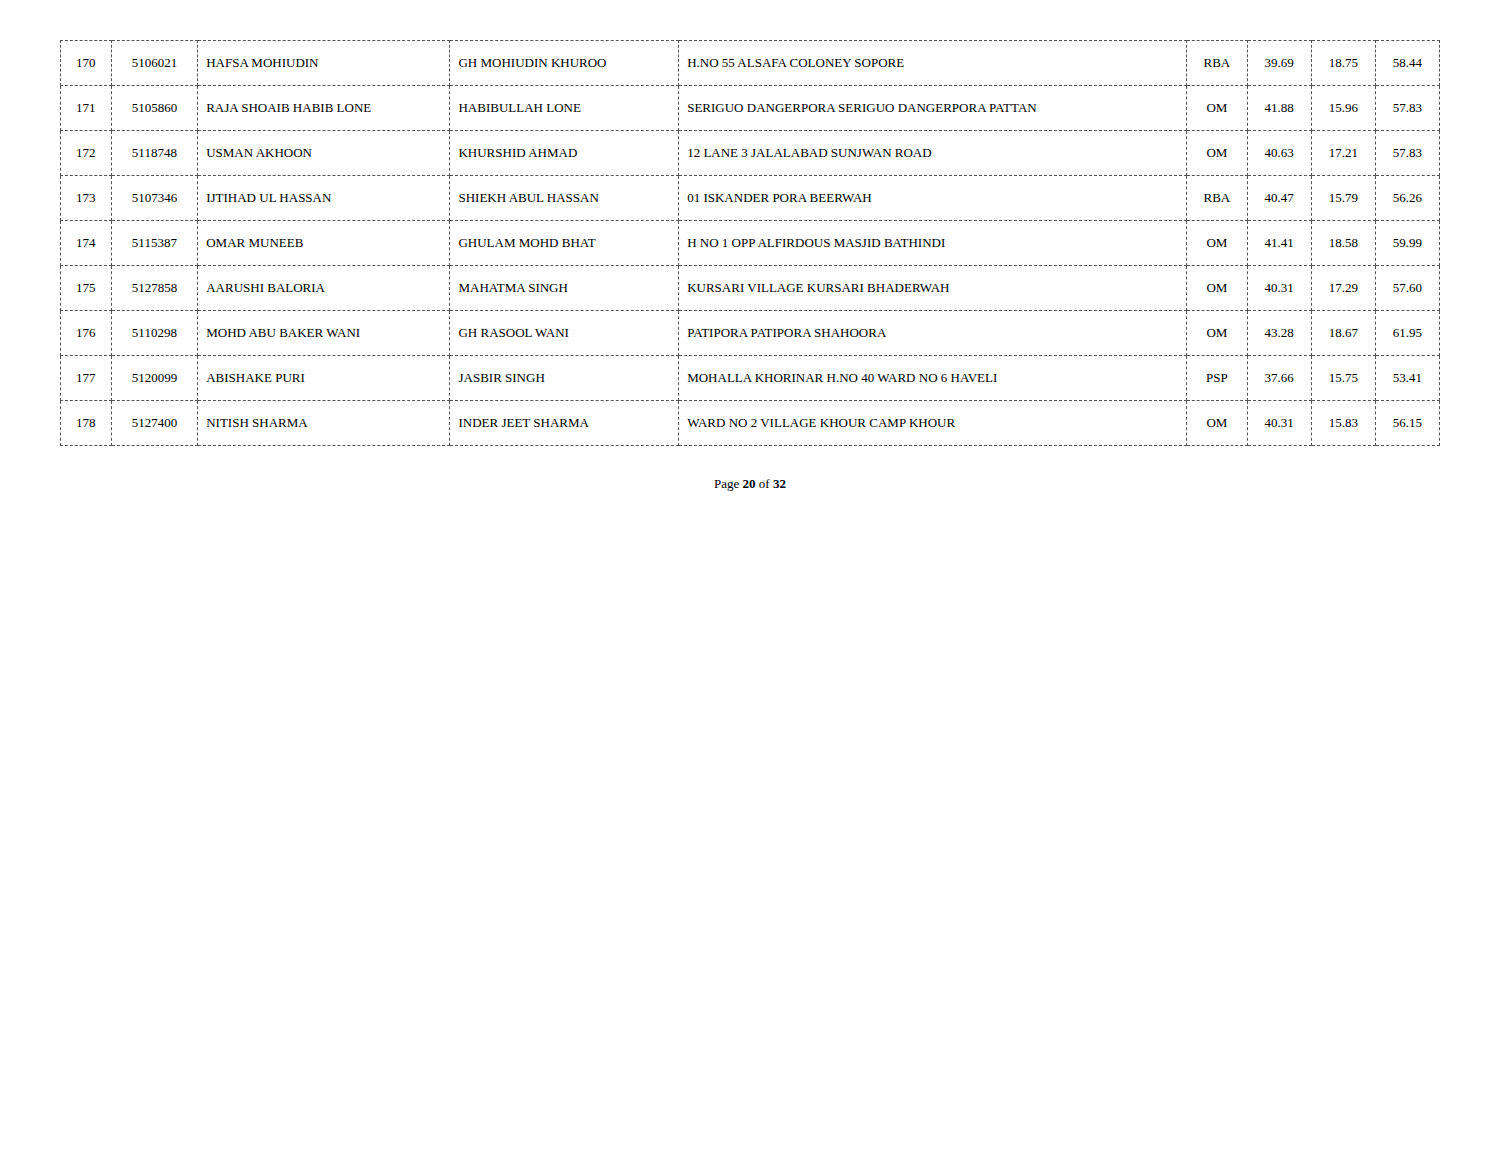| 170 | 5106021 | HAFSA MOHIUDIN | GH MOHIUDIN KHUROO | H.NO 55 ALSAFA COLONEY SOPORE | RBA | 39.69 | 18.75 | 58.44 |
| 171 | 5105860 | RAJA SHOAIB HABIB LONE | HABIBULLAH LONE | SERIGUO DANGERPORA SERIGUO DANGERPORA PATTAN | OM | 41.88 | 15.96 | 57.83 |
| 172 | 5118748 | USMAN AKHOON | KHURSHID AHMAD | 12 LANE 3 JALALABAD SUNJWAN ROAD | OM | 40.63 | 17.21 | 57.83 |
| 173 | 5107346 | IJTIHAD UL HASSAN | SHIEKH ABUL HASSAN | 01 ISKANDER PORA BEERWAH | RBA | 40.47 | 15.79 | 56.26 |
| 174 | 5115387 | OMAR MUNEEB | GHULAM MOHD BHAT | H NO 1 OPP ALFIRDOUS MASJID BATHINDI | OM | 41.41 | 18.58 | 59.99 |
| 175 | 5127858 | AARUSHI BALORIA | MAHATMA SINGH | KURSARI VILLAGE KURSARI BHADERWAH | OM | 40.31 | 17.29 | 57.60 |
| 176 | 5110298 | MOHD ABU BAKER WANI | GH RASOOL WANI | PATIPORA PATIPORA SHAHOORA | OM | 43.28 | 18.67 | 61.95 |
| 177 | 5120099 | ABISHAKE PURI | JASBIR SINGH | MOHALLA KHORINAR H.NO 40 WARD NO 6 HAVELI | PSP | 37.66 | 15.75 | 53.41 |
| 178 | 5127400 | NITISH SHARMA | INDER JEET SHARMA | WARD NO 2 VILLAGE KHOUR CAMP KHOUR | OM | 40.31 | 15.83 | 56.15 |
Page 20 of 32